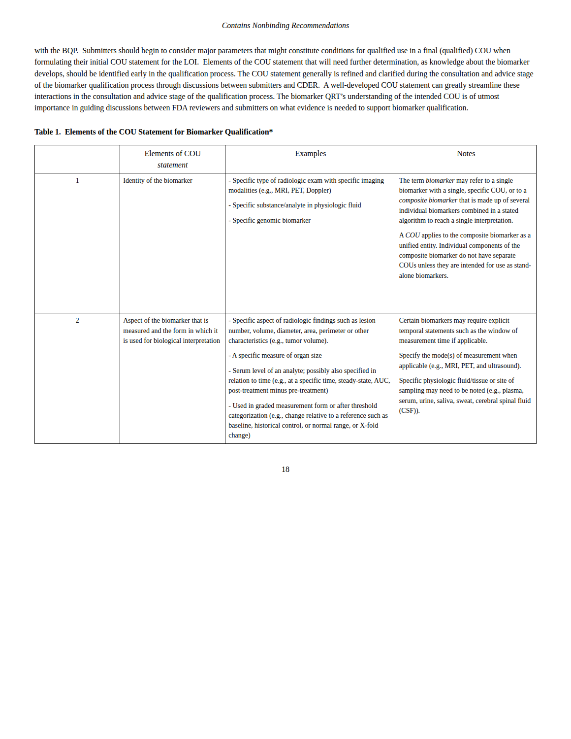Contains Nonbinding Recommendations
with the BQP. Submitters should begin to consider major parameters that might constitute conditions for qualified use in a final (qualified) COU when formulating their initial COU statement for the LOI. Elements of the COU statement that will need further determination, as knowledge about the biomarker develops, should be identified early in the qualification process. The COU statement generally is refined and clarified during the consultation and advice stage of the biomarker qualification process through discussions between submitters and CDER. A well-developed COU statement can greatly streamline these interactions in the consultation and advice stage of the qualification process. The biomarker QRT’s understanding of the intended COU is of utmost importance in guiding discussions between FDA reviewers and submitters on what evidence is needed to support biomarker qualification.
Table 1. Elements of the COU Statement for Biomarker Qualification*
| | Elements of COU statement | Examples | Notes |
| --- | --- | --- | --- |
| 1 | Identity of the biomarker | - Specific type of radiologic exam with specific imaging modalities (e.g., MRI, PET, Doppler) - Specific substance/analyte in physiologic fluid - Specific genomic biomarker | The term biomarker may refer to a single biomarker with a single, specific COU, or to a composite biomarker that is made up of several individual biomarkers combined in a stated algorithm to reach a single interpretation. A COU applies to the composite biomarker as a unified entity. Individual components of the composite biomarker do not have separate COUs unless they are intended for use as stand-alone biomarkers. |
| 2 | Aspect of the biomarker that is measured and the form in which it is used for biological interpretation | - Specific aspect of radiologic findings such as lesion number, volume, diameter, area, perimeter or other characteristics (e.g., tumor volume). - A specific measure of organ size - Serum level of an analyte; possibly also specified in relation to time (e.g., at a specific time, steady-state, AUC, post-treatment minus pre-treatment) - Used in graded measurement form or after threshold categorization (e.g., change relative to a reference such as baseline, historical control, or normal range, or X-fold change) | Certain biomarkers may require explicit temporal statements such as the window of measurement time if applicable. Specify the mode(s) of measurement when applicable (e.g., MRI, PET, and ultrasound). Specific physiologic fluid/tissue or site of sampling may need to be noted (e.g., plasma, serum, urine, saliva, sweat, cerebral spinal fluid (CSF)). |
18